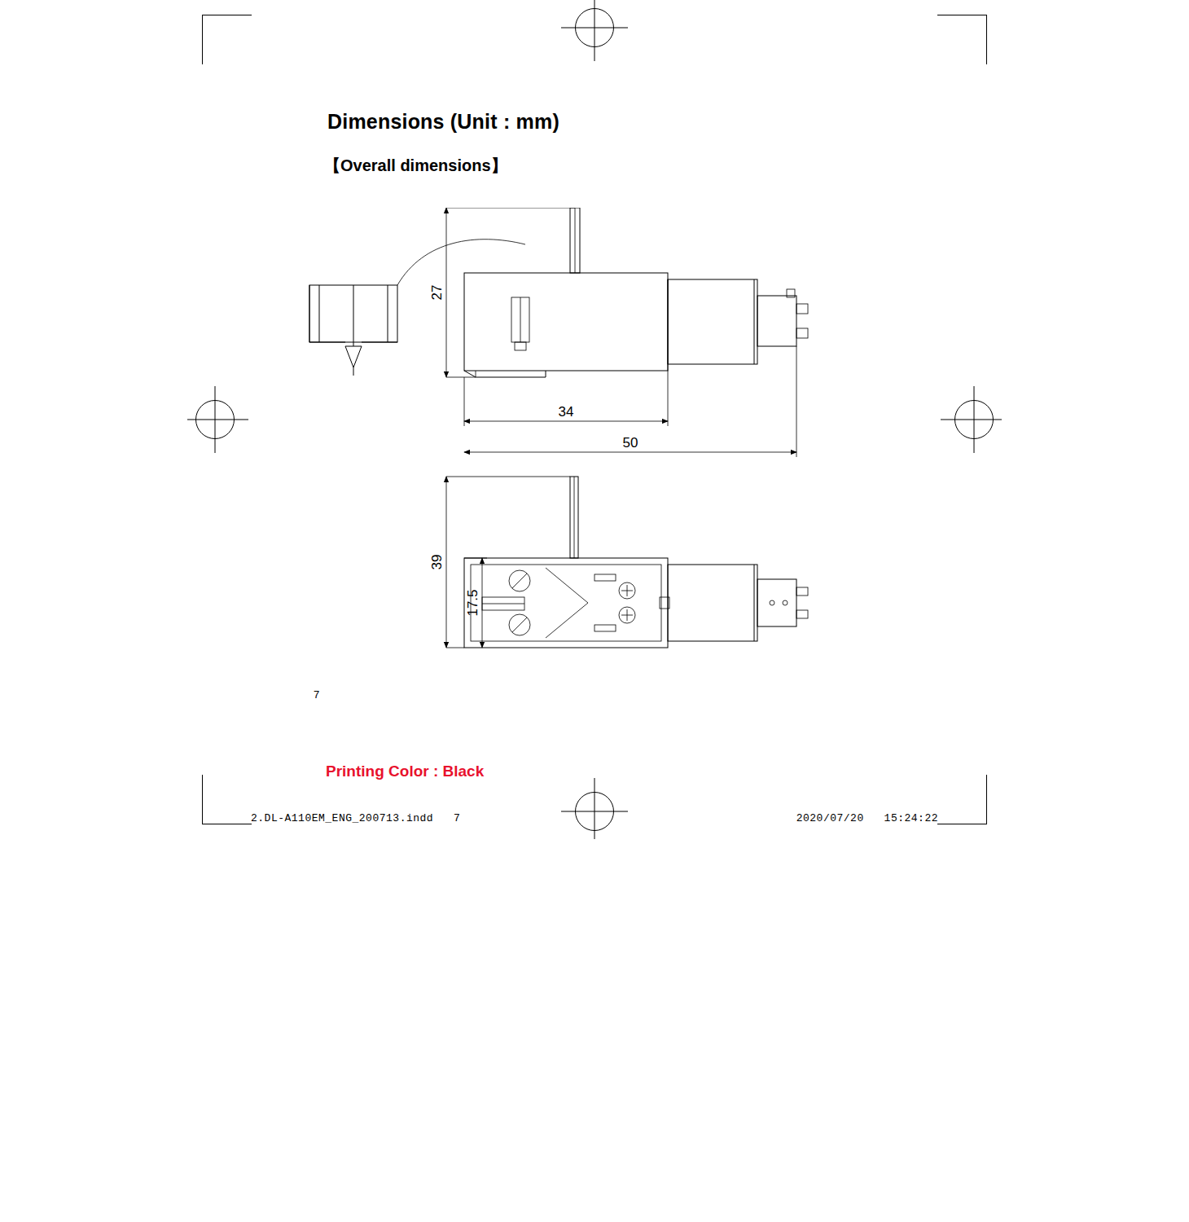Dimensions (Unit : mm)
【Overall dimensions】
27 34 50 39 17.5
7
Printing Color : Black
2.DL-A110EM_ENG_200713.indd 7
2020/07/20 15:24:22